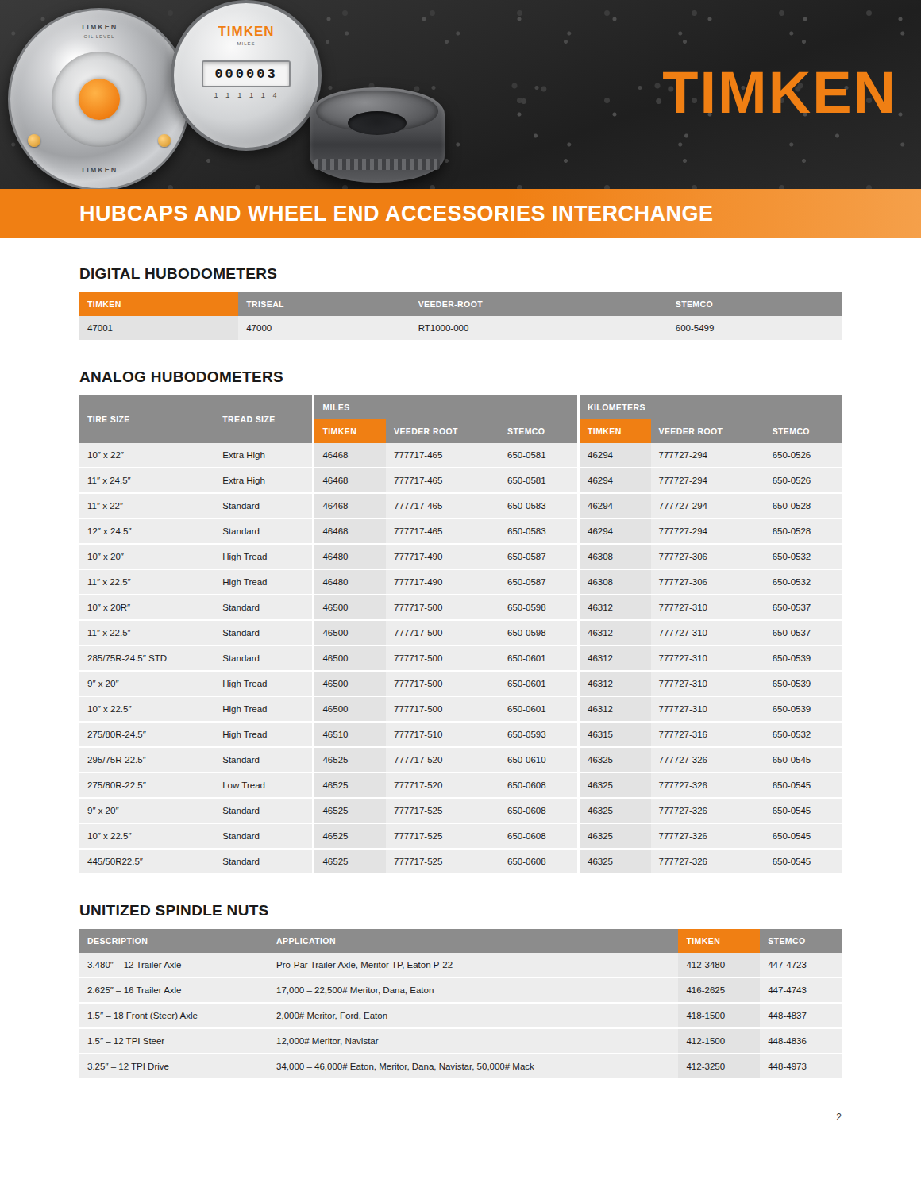TIMKEN OIL LEVEL TIMKEN
TIMKEN MILES 000003 1 1 1 1 1 4
TIMKEN
HUBCAPS AND WHEEL END ACCESSORIES INTERCHANGE
DIGITAL HUBODOMETERS
Digital hubodometers interchange
| TIMKEN | TRISEAL | VEEDER-ROOT | STEMCO |
| --- | --- | --- | --- |
| 47001 | 47000 | RT1000-000 | 600-5499 |
ANALOG HUBODOMETERS
Analog hubodometers interchange by tire and tread size
| TIRE SIZE | TREAD SIZE | MILES | KILOMETERS |
| --- | --- | --- | --- |
| TIMKEN | VEEDER ROOT | STEMCO | TIMKEN | VEEDER ROOT | STEMCO |
| 10″ x 22″ | Extra High | 46468 | 777717-465 | 650-0581 | 46294 | 777727-294 | 650-0526 |
| 11″ x 24.5″ | Extra High | 46468 | 777717-465 | 650-0581 | 46294 | 777727-294 | 650-0526 |
| 11″ x 22″ | Standard | 46468 | 777717-465 | 650-0583 | 46294 | 777727-294 | 650-0528 |
| 12″ x 24.5″ | Standard | 46468 | 777717-465 | 650-0583 | 46294 | 777727-294 | 650-0528 |
| 10″ x 20″ | High Tread | 46480 | 777717-490 | 650-0587 | 46308 | 777727-306 | 650-0532 |
| 11″ x 22.5″ | High Tread | 46480 | 777717-490 | 650-0587 | 46308 | 777727-306 | 650-0532 |
| 10″ x 20R″ | Standard | 46500 | 777717-500 | 650-0598 | 46312 | 777727-310 | 650-0537 |
| 11″ x 22.5″ | Standard | 46500 | 777717-500 | 650-0598 | 46312 | 777727-310 | 650-0537 |
| 285/75R-24.5″ STD | Standard | 46500 | 777717-500 | 650-0601 | 46312 | 777727-310 | 650-0539 |
| 9″ x 20″ | High Tread | 46500 | 777717-500 | 650-0601 | 46312 | 777727-310 | 650-0539 |
| 10″ x 22.5″ | High Tread | 46500 | 777717-500 | 650-0601 | 46312 | 777727-310 | 650-0539 |
| 275/80R-24.5″ | High Tread | 46510 | 777717-510 | 650-0593 | 46315 | 777727-316 | 650-0532 |
| 295/75R-22.5″ | Standard | 46525 | 777717-520 | 650-0610 | 46325 | 777727-326 | 650-0545 |
| 275/80R-22.5″ | Low Tread | 46525 | 777717-520 | 650-0608 | 46325 | 777727-326 | 650-0545 |
| 9″ x 20″ | Standard | 46525 | 777717-525 | 650-0608 | 46325 | 777727-326 | 650-0545 |
| 10″ x 22.5″ | Standard | 46525 | 777717-525 | 650-0608 | 46325 | 777727-326 | 650-0545 |
| 445/50R22.5″ | Standard | 46525 | 777717-525 | 650-0608 | 46325 | 777727-326 | 650-0545 |
UNITIZED SPINDLE NUTS
Unitized spindle nuts interchange
| DESCRIPTION | APPLICATION | TIMKEN | STEMCO |
| --- | --- | --- | --- |
| 3.480″ – 12 Trailer Axle | Pro-Par Trailer Axle, Meritor TP, Eaton P-22 | 412-3480 | 447-4723 |
| 2.625″ – 16 Trailer Axle | 17,000 – 22,500# Meritor, Dana, Eaton | 416-2625 | 447-4743 |
| 1.5″ – 18 Front (Steer) Axle | 2,000# Meritor, Ford, Eaton | 418-1500 | 448-4837 |
| 1.5″ – 12 TPI Steer | 12,000# Meritor, Navistar | 412-1500 | 448-4836 |
| 3.25″ – 12 TPI Drive | 34,000 – 46,000# Eaton, Meritor, Dana, Navistar, 50,000# Mack | 412-3250 | 448-4973 |
2